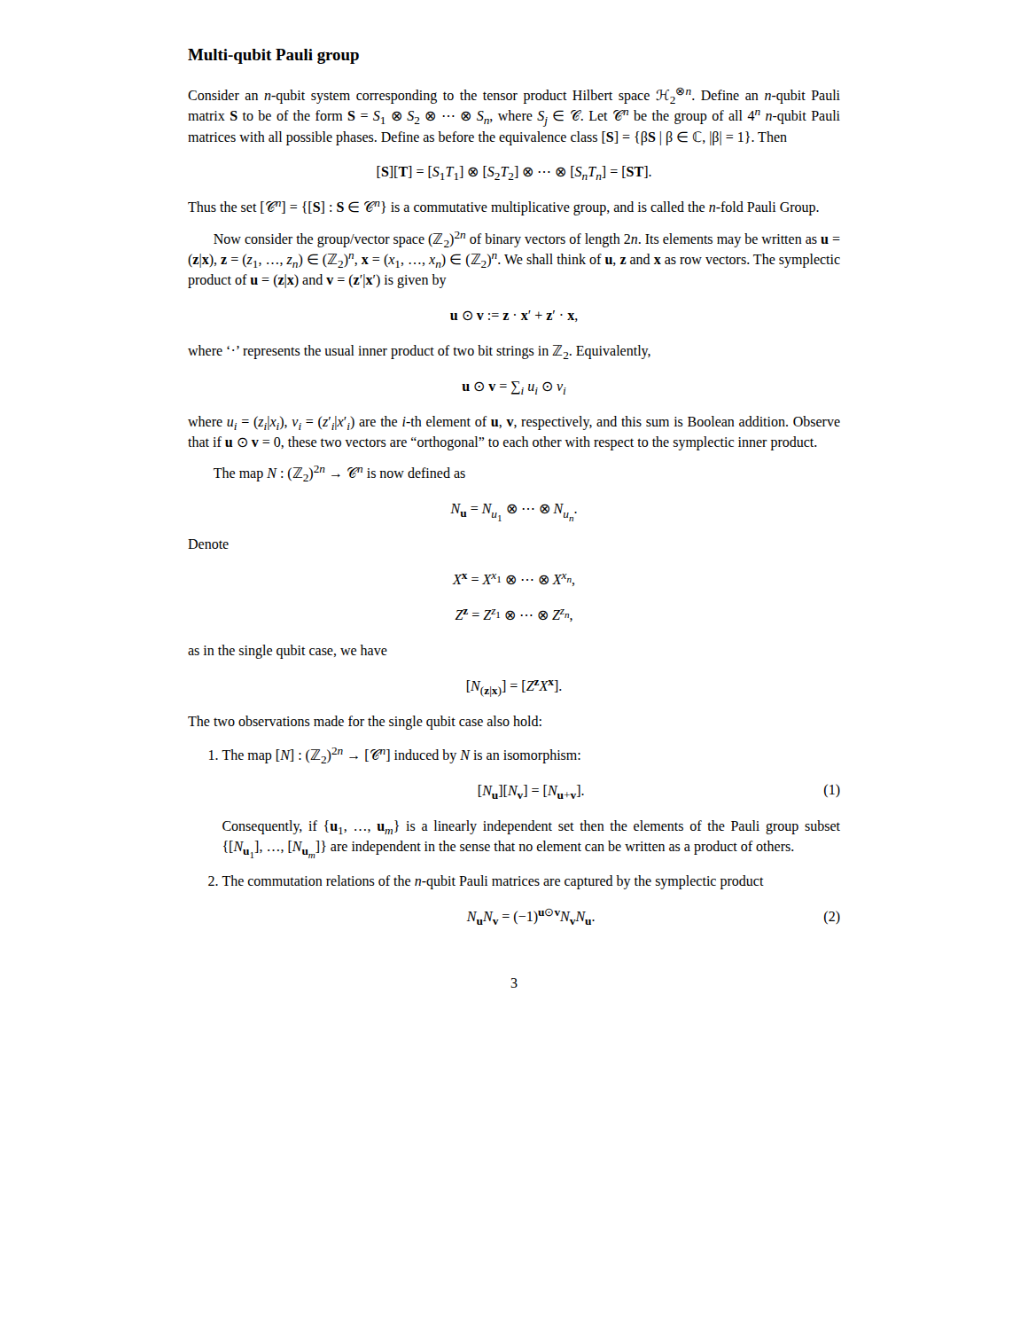Multi-qubit Pauli group
Consider an n-qubit system corresponding to the tensor product Hilbert space ℋ2⊗n. Define an n-qubit Pauli matrix S to be of the form S = S1 ⊗ S2 ⊗ ⋯ ⊗ Sn, where Sj ∈ 𝒞. Let 𝒞n be the group of all 4n n-qubit Pauli matrices with all possible phases. Define as before the equivalence class [S] = {βS | β ∈ ℂ, |β| = 1}. Then
[S][T] = [S1T1] ⊗ [S2T2] ⊗ ⋯ ⊗ [SnTn] = [ST].
Thus the set [𝒞n] = {[S] : S ∈ 𝒞n} is a commutative multiplicative group, and is called the n-fold Pauli Group.
Now consider the group/vector space (ℤ2)2n of binary vectors of length 2n. Its elements may be written as u = (z|x), z = (z1, …, zn) ∈ (ℤ2)n, x = (x1, …, xn) ∈ (ℤ2)n. We shall think of u, z and x as row vectors. The symplectic product of u = (z|x) and v = (z′|x′) is given by
u ⊙ v := z · x′ + z′ · x,
where ‘·’ represents the usual inner product of two bit strings in ℤ2. Equivalently,
u ⊙ v = ∑i ui ⊙ vi
where ui = (zi|xi), vi = (z′i|x′i) are the i-th element of u, v, respectively, and this sum is Boolean addition. Observe that if u ⊙ v = 0, these two vectors are “orthogonal” to each other with respect to the symplectic inner product.
The map N : (ℤ2)2n → 𝒞n is now defined as
Nu = Nu1 ⊗ ⋯ ⊗ Nun.
Denote
Xx = Xx1 ⊗ ⋯ ⊗ Xxn,
Zz = Zz1 ⊗ ⋯ ⊗ Zzn,
as in the single qubit case, we have
[N(z|x)] = [ZzXx].
The two observations made for the single qubit case also hold:
The map [N] : (ℤ2)2n → [𝒞n] induced by N is an isomorphism:
[Nu][Nv] = [Nu+v]. (1)
Consequently, if {u1, …, um} is a linearly independent set then the elements of the Pauli group subset {[Nu1], …, [Num]} are independent in the sense that no element can be written as a product of others.
The commutation relations of the n-qubit Pauli matrices are captured by the symplectic product
NuNv = (−1)u⊙vNvNu. (2)
3